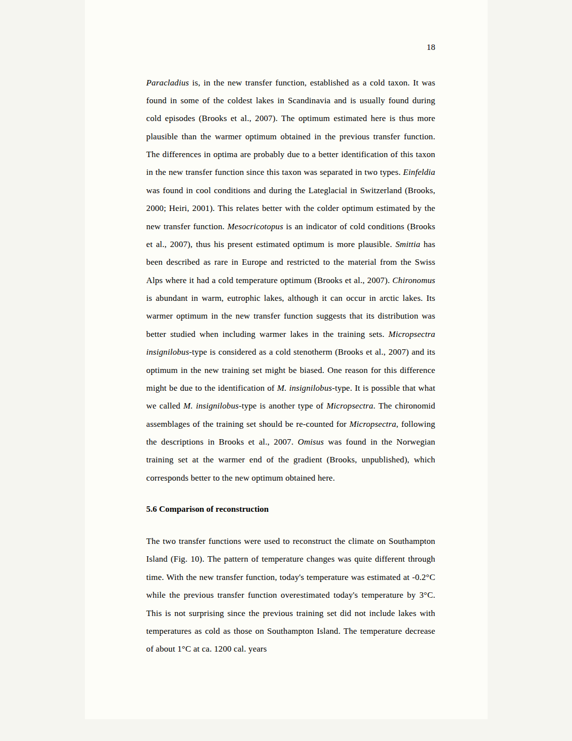18
Paracladius is, in the new transfer function, established as a cold taxon. It was found in some of the coldest lakes in Scandinavia and is usually found during cold episodes (Brooks et al., 2007). The optimum estimated here is thus more plausible than the warmer optimum obtained in the previous transfer function. The differences in optima are probably due to a better identification of this taxon in the new transfer function since this taxon was separated in two types. Einfeldia was found in cool conditions and during the Lateglacial in Switzerland (Brooks, 2000; Heiri, 2001). This relates better with the colder optimum estimated by the new transfer function. Mesocricotopus is an indicator of cold conditions (Brooks et al., 2007), thus his present estimated optimum is more plausible. Smittia has been described as rare in Europe and restricted to the material from the Swiss Alps where it had a cold temperature optimum (Brooks et al., 2007). Chironomus is abundant in warm, eutrophic lakes, although it can occur in arctic lakes. Its warmer optimum in the new transfer function suggests that its distribution was better studied when including warmer lakes in the training sets. Micropsectra insignilobus-type is considered as a cold stenotherm (Brooks et al., 2007) and its optimum in the new training set might be biased. One reason for this difference might be due to the identification of M. insignilobus-type. It is possible that what we called M. insignilobus-type is another type of Micropsectra. The chironomid assemblages of the training set should be re-counted for Micropsectra, following the descriptions in Brooks et al., 2007. Omisus was found in the Norwegian training set at the warmer end of the gradient (Brooks, unpublished), which corresponds better to the new optimum obtained here.
5.6 Comparison of reconstruction
The two transfer functions were used to reconstruct the climate on Southampton Island (Fig. 10). The pattern of temperature changes was quite different through time. With the new transfer function, today's temperature was estimated at -0.2°C while the previous transfer function overestimated today's temperature by 3°C. This is not surprising since the previous training set did not include lakes with temperatures as cold as those on Southampton Island. The temperature decrease of about 1°C at ca. 1200 cal. years